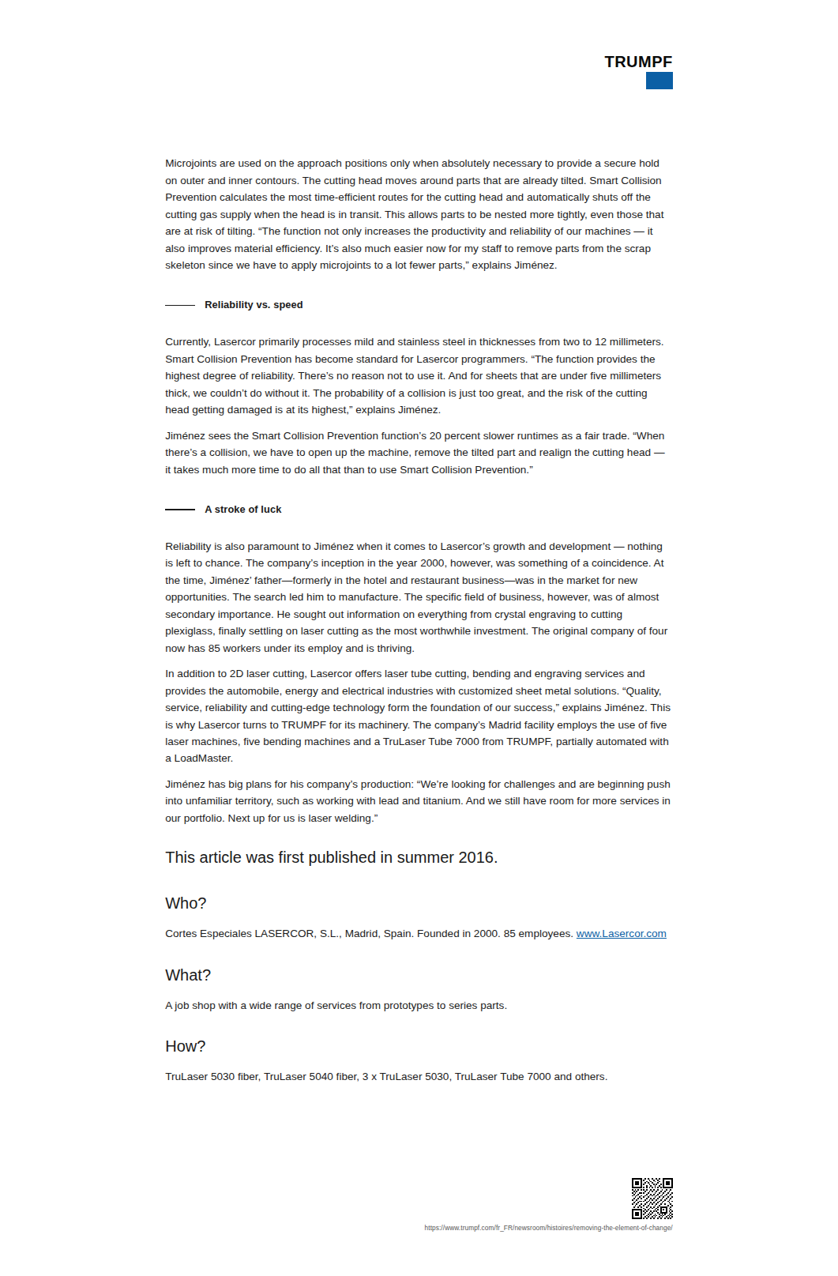TRUMPF
Microjoints are used on the approach positions only when absolutely necessary to provide a secure hold on outer and inner contours. The cutting head moves around parts that are already tilted. Smart Collision Prevention calculates the most time-efficient routes for the cutting head and automatically shuts off the cutting gas supply when the head is in transit. This allows parts to be nested more tightly, even those that are at risk of tilting. “The function not only increases the productivity and reliability of our machines — it also improves material efficiency. It’s also much easier now for my staff to remove parts from the scrap skeleton since we have to apply microjoints to a lot fewer parts,” explains Jiménez.
Reliability vs. speed
Currently, Lasercor primarily processes mild and stainless steel in thicknesses from two to 12 millimeters. Smart Collision Prevention has become standard for Lasercor programmers. “The function provides the highest degree of reliability. There’s no reason not to use it. And for sheets that are under five millimeters thick, we couldn’t do without it. The probability of a collision is just too great, and the risk of the cutting head getting damaged is at its highest,” explains Jiménez.
Jiménez sees the Smart Collision Prevention function’s 20 percent slower runtimes as a fair trade. “When there’s a collision, we have to open up the machine, remove the tilted part and realign the cutting head — it takes much more time to do all that than to use Smart Collision Prevention.”
A stroke of luck
Reliability is also paramount to Jiménez when it comes to Lasercor’s growth and development — nothing is left to chance. The company’s inception in the year 2000, however, was something of a coincidence. At the time, Jiménez’ father—formerly in the hotel and restaurant business—was in the market for new opportunities. The search led him to manufacture. The specific field of business, however, was of almost secondary importance. He sought out information on everything from crystal engraving to cutting plexiglass, finally settling on laser cutting as the most worthwhile investment. The original company of four now has 85 workers under its employ and is thriving.
In addition to 2D laser cutting, Lasercor offers laser tube cutting, bending and engraving services and provides the automobile, energy and electrical industries with customized sheet metal solutions. “Quality, service, reliability and cutting-edge technology form the foundation of our success,” explains Jiménez. This is why Lasercor turns to TRUMPF for its machinery. The company’s Madrid facility employs the use of five laser machines, five bending machines and a TruLaser Tube 7000 from TRUMPF, partially automated with a LoadMaster.
Jiménez has big plans for his company’s production: “We’re looking for challenges and are beginning push into unfamiliar territory, such as working with lead and titanium. And we still have room for more services in our portfolio. Next up for us is laser welding.”
This article was first published in summer 2016.
Who?
Cortes Especiales LASERCOR, S.L., Madrid, Spain. Founded in 2000. 85 employees. www.Lasercor.com
What?
A job shop with a wide range of services from prototypes to series parts.
How?
TruLaser 5030 fiber, TruLaser 5040 fiber, 3 x TruLaser 5030, TruLaser Tube 7000 and others.
https://www.trumpf.com/fr_FR/newsroom/histoires/removing-the-element-of-change/